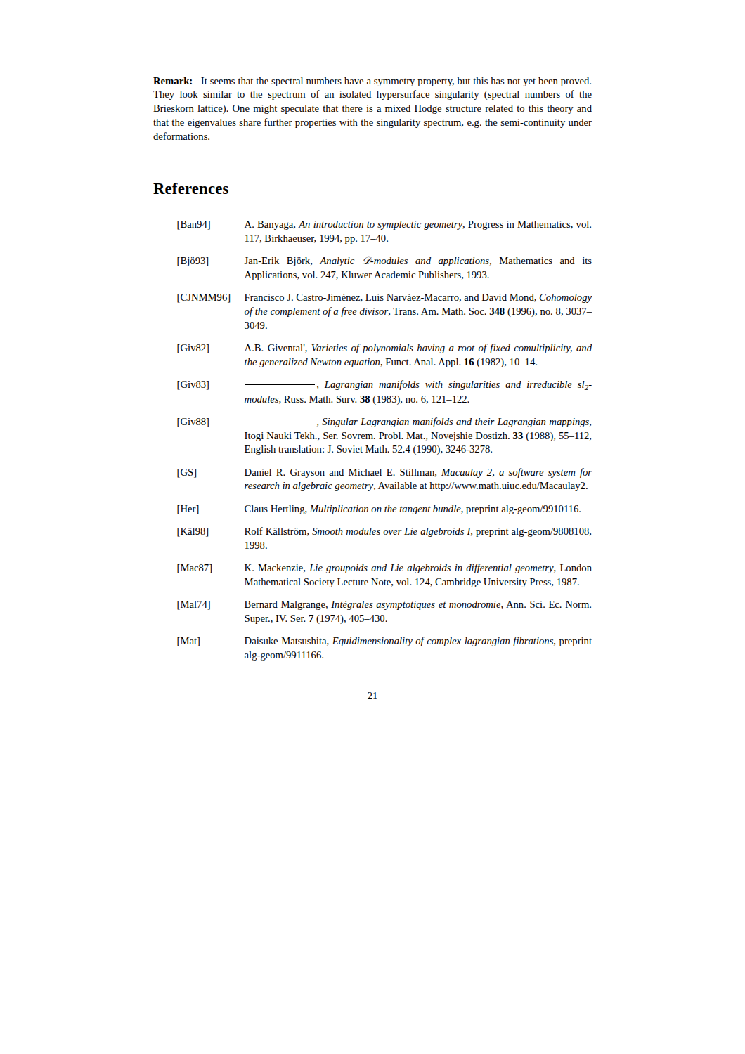Remark: It seems that the spectral numbers have a symmetry property, but this has not yet been proved. They look similar to the spectrum of an isolated hypersurface singularity (spectral numbers of the Brieskorn lattice). One might speculate that there is a mixed Hodge structure related to this theory and that the eigenvalues share further properties with the singularity spectrum, e.g. the semi-continuity under deformations.
References
[Ban94]
A. Banyaga, An introduction to symplectic geometry, Progress in Mathematics, vol. 117, Birkhaeuser, 1994, pp. 17–40.
[Bjö93]
Jan-Erik Björk, Analytic 𝒟-modules and applications, Mathematics and its Applications, vol. 247, Kluwer Academic Publishers, 1993.
[CJNMM96]
Francisco J. Castro-Jiménez, Luis Narváez-Macarro, and David Mond, Cohomology of the complement of a free divisor, Trans. Am. Math. Soc. 348 (1996), no. 8, 3037–3049.
[Giv82]
A.B. Givental', Varieties of polynomials having a root of fixed comultiplicity, and the generalized Newton equation, Funct. Anal. Appl. 16 (1982), 10–14.
[Giv83]
, Lagrangian manifolds with singularities and irreducible sl2-modules, Russ. Math. Surv. 38 (1983), no. 6, 121–122.
[Giv88]
, Singular Lagrangian manifolds and their Lagrangian mappings, Itogi Nauki Tekh., Ser. Sovrem. Probl. Mat., Novejshie Dostizh. 33 (1988), 55–112, English translation: J. Soviet Math. 52.4 (1990), 3246-3278.
[GS]
Daniel R. Grayson and Michael E. Stillman, Macaulay 2, a software system for research in algebraic geometry, Available at http://www.math.uiuc.edu/Macaulay2.
[Her]
Claus Hertling, Multiplication on the tangent bundle, preprint alg-geom/9910116.
[Käl98]
Rolf Källström, Smooth modules over Lie algebroids I, preprint alg-geom/9808108, 1998.
[Mac87]
K. Mackenzie, Lie groupoids and Lie algebroids in differential geometry, London Mathematical Society Lecture Note, vol. 124, Cambridge University Press, 1987.
[Mal74]
Bernard Malgrange, Intégrales asymptotiques et monodromie, Ann. Sci. Ec. Norm. Super., IV. Ser. 7 (1974), 405–430.
[Mat]
Daisuke Matsushita, Equidimensionality of complex lagrangian fibrations, preprint alg-geom/9911166.
21